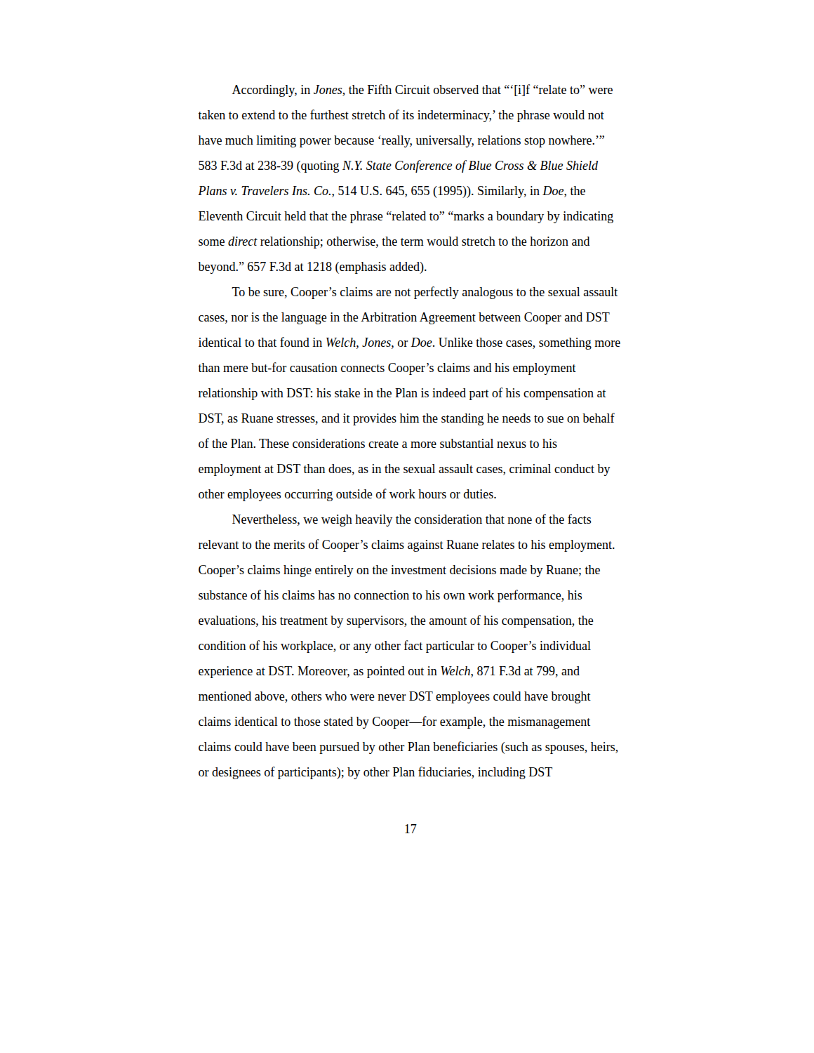Accordingly, in Jones, the Fifth Circuit observed that “‘[i]f “relate to” were taken to extend to the furthest stretch of its indeterminacy,’ the phrase would not have much limiting power because ‘really, universally, relations stop nowhere.’” 583 F.3d at 238-39 (quoting N.Y. State Conference of Blue Cross & Blue Shield Plans v. Travelers Ins. Co., 514 U.S. 645, 655 (1995)). Similarly, in Doe, the Eleventh Circuit held that the phrase “related to” “marks a boundary by indicating some direct relationship; otherwise, the term would stretch to the horizon and beyond.” 657 F.3d at 1218 (emphasis added).
To be sure, Cooper’s claims are not perfectly analogous to the sexual assault cases, nor is the language in the Arbitration Agreement between Cooper and DST identical to that found in Welch, Jones, or Doe. Unlike those cases, something more than mere but-for causation connects Cooper’s claims and his employment relationship with DST: his stake in the Plan is indeed part of his compensation at DST, as Ruane stresses, and it provides him the standing he needs to sue on behalf of the Plan. These considerations create a more substantial nexus to his employment at DST than does, as in the sexual assault cases, criminal conduct by other employees occurring outside of work hours or duties.
Nevertheless, we weigh heavily the consideration that none of the facts relevant to the merits of Cooper’s claims against Ruane relates to his employment. Cooper’s claims hinge entirely on the investment decisions made by Ruane; the substance of his claims has no connection to his own work performance, his evaluations, his treatment by supervisors, the amount of his compensation, the condition of his workplace, or any other fact particular to Cooper’s individual experience at DST. Moreover, as pointed out in Welch, 871 F.3d at 799, and mentioned above, others who were never DST employees could have brought claims identical to those stated by Cooper—for example, the mismanagement claims could have been pursued by other Plan beneficiaries (such as spouses, heirs, or designees of participants); by other Plan fiduciaries, including DST
17